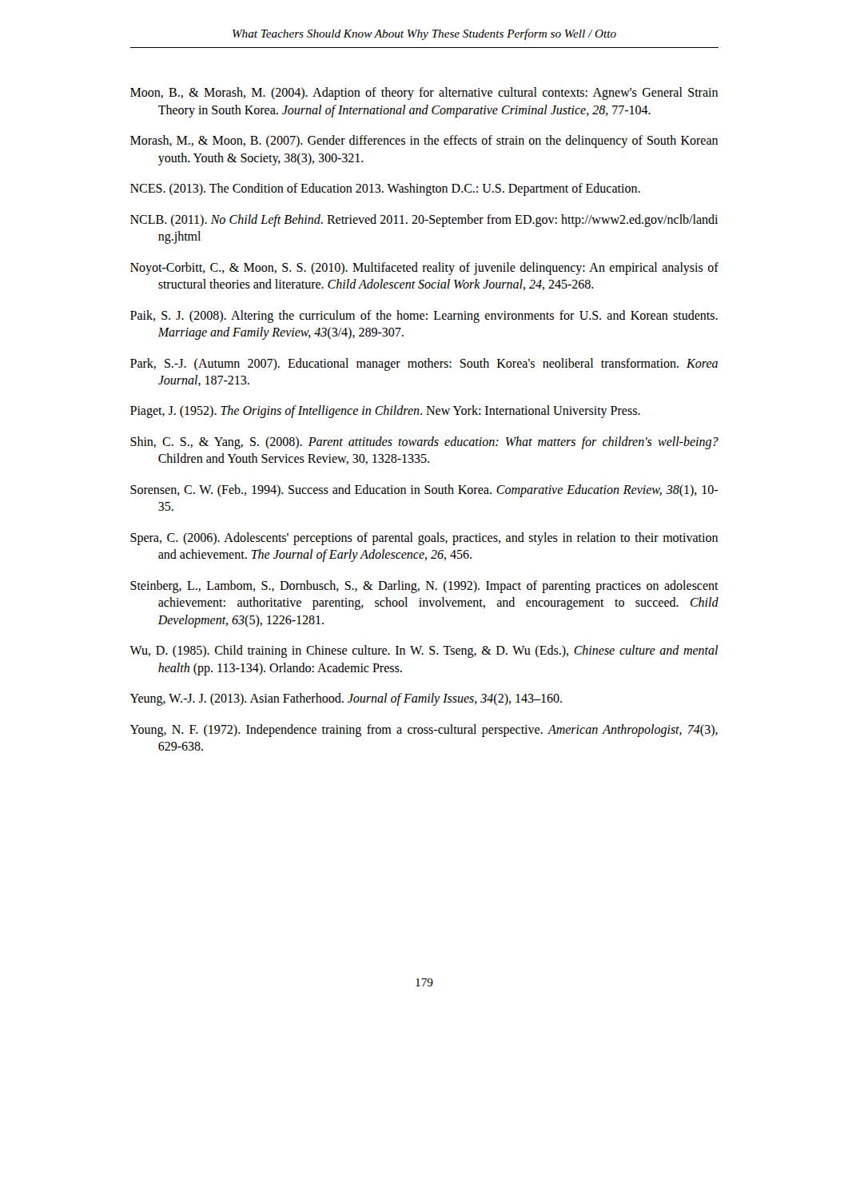What Teachers Should Know About Why These Students Perform so Well / Otto
Moon, B., & Morash, M. (2004). Adaption of theory for alternative cultural contexts: Agnew's General Strain Theory in South Korea. Journal of International and Comparative Criminal Justice, 28, 77-104.
Morash, M., & Moon, B. (2007). Gender differences in the effects of strain on the delinquency of South Korean youth. Youth & Society, 38(3), 300-321.
NCES. (2013). The Condition of Education 2013. Washington D.C.: U.S. Department of Education.
NCLB. (2011). No Child Left Behind. Retrieved 2011. 20-September from ED.gov: http://www2.ed.gov/nclb/landing.jhtml
Noyot-Corbitt, C., & Moon, S. S. (2010). Multifaceted reality of juvenile delinquency: An empirical analysis of structural theories and literature. Child Adolescent Social Work Journal, 24, 245-268.
Paik, S. J. (2008). Altering the curriculum of the home: Learning environments for U.S. and Korean students. Marriage and Family Review, 43(3/4), 289-307.
Park, S.-J. (Autumn 2007). Educational manager mothers: South Korea's neoliberal transformation. Korea Journal, 187-213.
Piaget, J. (1952). The Origins of Intelligence in Children. New York: International University Press.
Shin, C. S., & Yang, S. (2008). Parent attitudes towards education: What matters for children's well-being? Children and Youth Services Review, 30, 1328-1335.
Sorensen, C. W. (Feb., 1994). Success and Education in South Korea. Comparative Education Review, 38(1), 10-35.
Spera, C. (2006). Adolescents' perceptions of parental goals, practices, and styles in relation to their motivation and achievement. The Journal of Early Adolescence, 26, 456.
Steinberg, L., Lambom, S., Dornbusch, S., & Darling, N. (1992). Impact of parenting practices on adolescent achievement: authoritative parenting, school involvement, and encouragement to succeed. Child Development, 63(5), 1226-1281.
Wu, D. (1985). Child training in Chinese culture. In W. S. Tseng, & D. Wu (Eds.), Chinese culture and mental health (pp. 113-134). Orlando: Academic Press.
Yeung, W.-J. J. (2013). Asian Fatherhood. Journal of Family Issues, 34(2), 143–160.
Young, N. F. (1972). Independence training from a cross-cultural perspective. American Anthropologist, 74(3), 629-638.
179